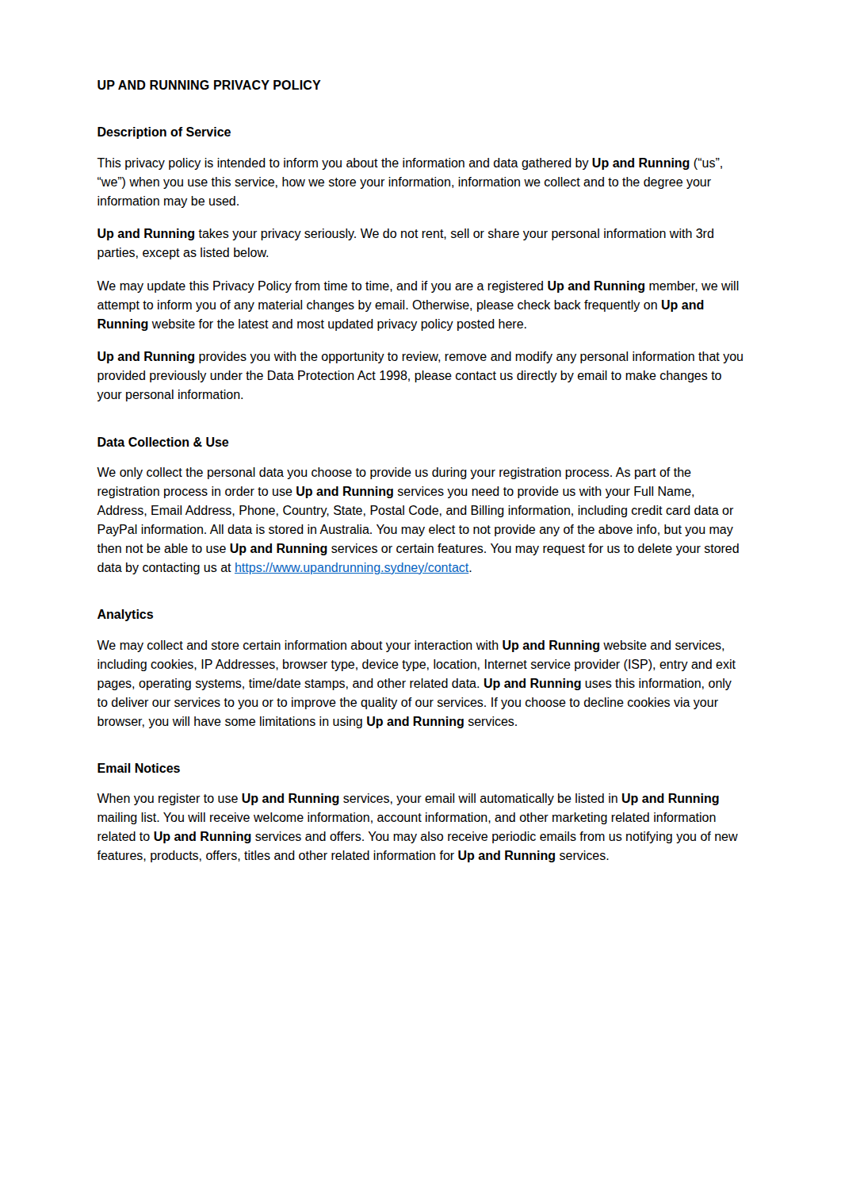UP AND RUNNING PRIVACY POLICY
Description of Service
This privacy policy is intended to inform you about the information and data gathered by Up and Running (“us”, “we”) when you use this service, how we store your information, information we collect and to the degree your information may be used.
Up and Running takes your privacy seriously. We do not rent, sell or share your personal information with 3rd parties, except as listed below.
We may update this Privacy Policy from time to time, and if you are a registered Up and Running member, we will attempt to inform you of any material changes by email. Otherwise, please check back frequently on Up and Running website for the latest and most updated privacy policy posted here.
Up and Running provides you with the opportunity to review, remove and modify any personal information that you provided previously under the Data Protection Act 1998, please contact us directly by email to make changes to your personal information.
Data Collection & Use
We only collect the personal data you choose to provide us during your registration process. As part of the registration process in order to use Up and Running services you need to provide us with your Full Name, Address, Email Address, Phone, Country, State, Postal Code, and Billing information, including credit card data or PayPal information. All data is stored in Australia. You may elect to not provide any of the above info, but you may then not be able to use Up and Running services or certain features. You may request for us to delete your stored data by contacting us at https://www.upandrunning.sydney/contact.
Analytics
We may collect and store certain information about your interaction with Up and Running website and services, including cookies, IP Addresses, browser type, device type, location, Internet service provider (ISP), entry and exit pages, operating systems, time/date stamps, and other related data. Up and Running uses this information, only to deliver our services to you or to improve the quality of our services. If you choose to decline cookies via your browser, you will have some limitations in using Up and Running services.
Email Notices
When you register to use Up and Running services, your email will automatically be listed in Up and Running mailing list. You will receive welcome information, account information, and other marketing related information related to Up and Running services and offers. You may also receive periodic emails from us notifying you of new features, products, offers, titles and other related information for Up and Running services.